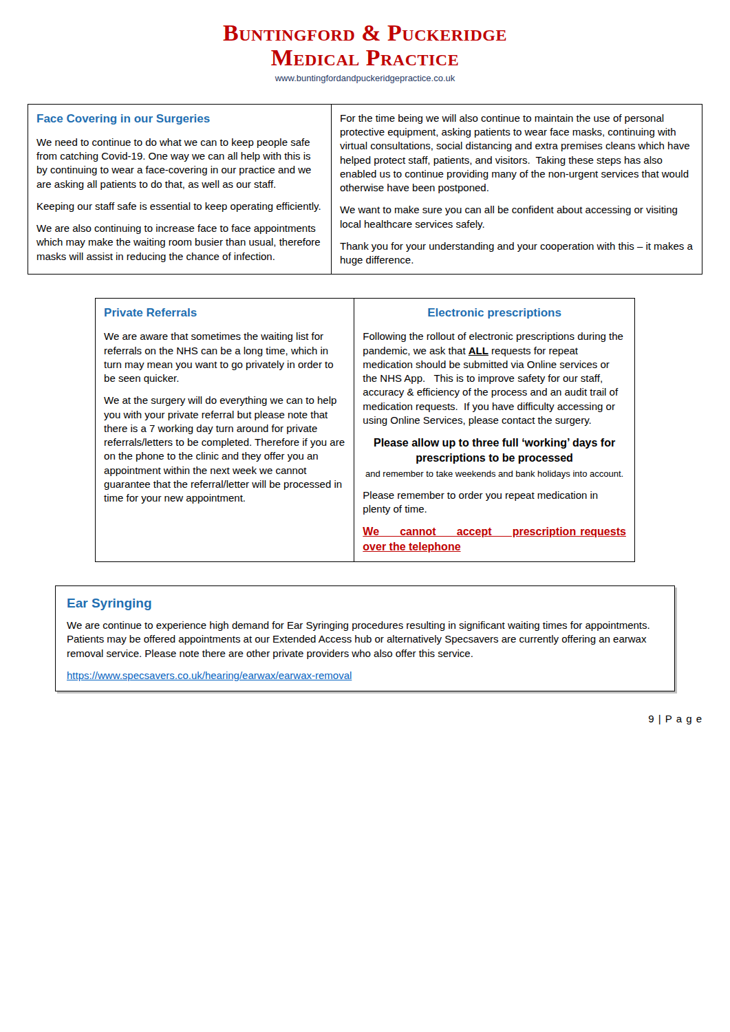Buntingford & Puckeridge
Medical Practice
www.buntingfordandpuckeridgepractice.co.uk
| Face Covering in our Surgeries We need to continue to do what we can to keep people safe from catching Covid-19. One way we can all help with this is by continuing to wear a face-covering in our practice and we are asking all patients to do that, as well as our staff. Keeping our staff safe is essential to keep operating efficiently. We are also continuing to increase face to face appointments which may make the waiting room busier than usual, therefore masks will assist in reducing the chance of infection. | For the time being we will also continue to maintain the use of personal protective equipment, asking patients to wear face masks, continuing with virtual consultations, social distancing and extra premises cleans which have helped protect staff, patients, and visitors. Taking these steps has also enabled us to continue providing many of the non-urgent services that would otherwise have been postponed. We want to make sure you can all be confident about accessing or visiting local healthcare services safely. Thank you for your understanding and your cooperation with this – it makes a huge difference. |
| Private Referrals We are aware that sometimes the waiting list for referrals on the NHS can be a long time, which in turn may mean you want to go privately in order to be seen quicker. We at the surgery will do everything we can to help you with your private referral but please note that there is a 7 working day turn around for private referrals/letters to be completed. Therefore if you are on the phone to the clinic and they offer you an appointment within the next week we cannot guarantee that the referral/letter will be processed in time for your new appointment. | Electronic prescriptions Following the rollout of electronic prescriptions during the pandemic, we ask that ALL requests for repeat medication should be submitted via Online services or the NHS App. This is to improve safety for our staff, accuracy & efficiency of the process and an audit trail of medication requests. If you have difficulty accessing or using Online Services, please contact the surgery. Please allow up to three full ‘working’ days for prescriptions to be processed and remember to take weekends and bank holidays into account. Please remember to order you repeat medication in plenty of time. We cannot accept prescription requests over the telephone |
Ear Syringing
We are continue to experience high demand for Ear Syringing procedures resulting in significant waiting times for appointments. Patients may be offered appointments at our Extended Access hub or alternatively Specsavers are currently offering an earwax removal service. Please note there are other private providers who also offer this service.
https://www.specsavers.co.uk/hearing/earwax/earwax-removal
9 | P a g e